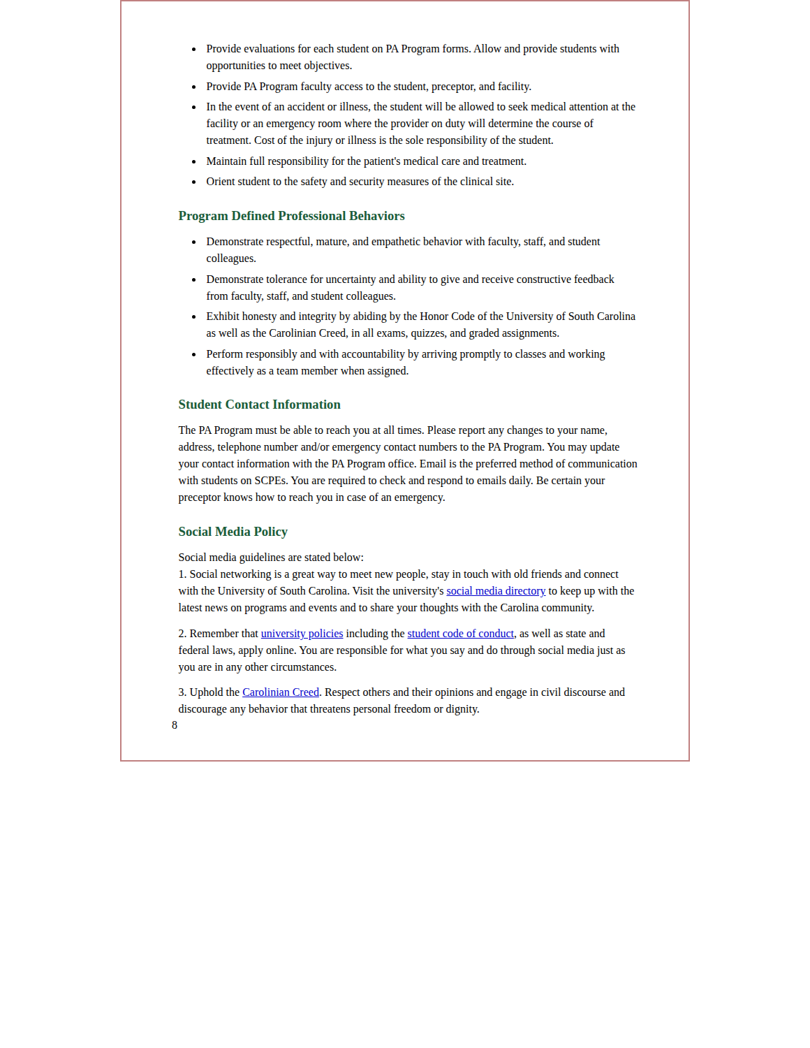Provide evaluations for each student on PA Program forms. Allow and provide students with opportunities to meet objectives.
Provide PA Program faculty access to the student, preceptor, and facility.
In the event of an accident or illness, the student will be allowed to seek medical attention at the facility or an emergency room where the provider on duty will determine the course of treatment. Cost of the injury or illness is the sole responsibility of the student.
Maintain full responsibility for the patient's medical care and treatment.
Orient student to the safety and security measures of the clinical site.
Program Defined Professional Behaviors
Demonstrate respectful, mature, and empathetic behavior with faculty, staff, and student colleagues.
Demonstrate tolerance for uncertainty and ability to give and receive constructive feedback from faculty, staff, and student colleagues.
Exhibit honesty and integrity by abiding by the Honor Code of the University of South Carolina as well as the Carolinian Creed, in all exams, quizzes, and graded assignments.
Perform responsibly and with accountability by arriving promptly to classes and working effectively as a team member when assigned.
Student Contact Information
The PA Program must be able to reach you at all times. Please report any changes to your name, address, telephone number and/or emergency contact numbers to the PA Program. You may update your contact information with the PA Program office. Email is the preferred method of communication with students on SCPEs. You are required to check and respond to emails daily. Be certain your preceptor knows how to reach you in case of an emergency.
Social Media Policy
Social media guidelines are stated below:
1. Social networking is a great way to meet new people, stay in touch with old friends and connect with the University of South Carolina. Visit the university's social media directory to keep up with the latest news on programs and events and to share your thoughts with the Carolina community.
2. Remember that university policies including the student code of conduct, as well as state and federal laws, apply online. You are responsible for what you say and do through social media just as you are in any other circumstances.
3. Uphold the Carolinian Creed. Respect others and their opinions and engage in civil discourse and discourage any behavior that threatens personal freedom or dignity.
8